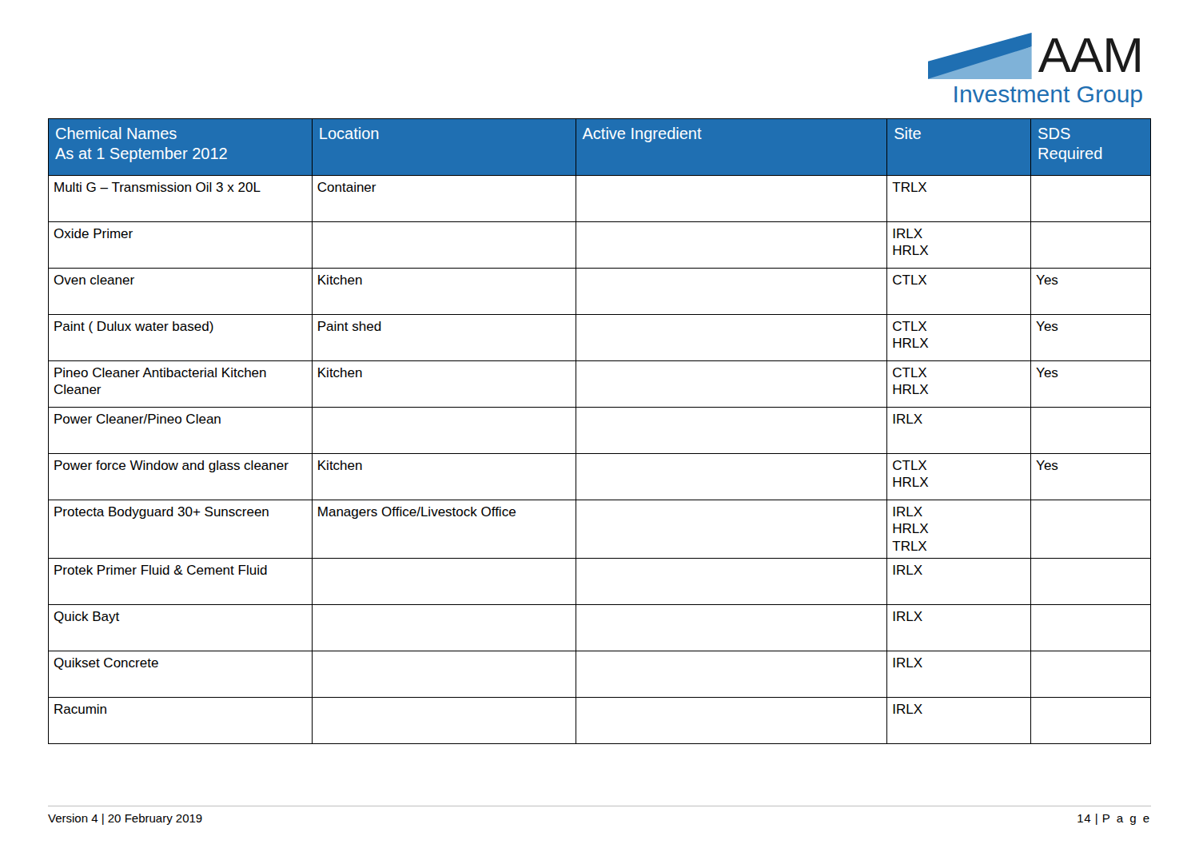AAM
Investment Group
| Chemical Names As at 1 September 2012 | Location | Active Ingredient | Site | SDS Required |
| --- | --- | --- | --- | --- |
| Multi G – Transmission Oil 3 x 20L | Container | | TRLX | |
| Oxide Primer | | | IRLX HRLX | |
| Oven cleaner | Kitchen | | CTLX | Yes |
| Paint ( Dulux water based) | Paint shed | | CTLX HRLX | Yes |
| Pineo Cleaner Antibacterial Kitchen Cleaner | Kitchen | | CTLX HRLX | Yes |
| Power Cleaner/Pineo Clean | | | IRLX | |
| Power force Window and glass cleaner | Kitchen | | CTLX HRLX | Yes |
| Protecta Bodyguard 30+ Sunscreen | Managers Office/Livestock Office | | IRLX HRLX TRLX | |
| Protek Primer Fluid & Cement Fluid | | | IRLX | |
| Quick Bayt | | | IRLX | |
| Quikset Concrete | | | IRLX | |
| Racumin | | | IRLX | |
Version 4 | 20 February 2019
14 | P a g e